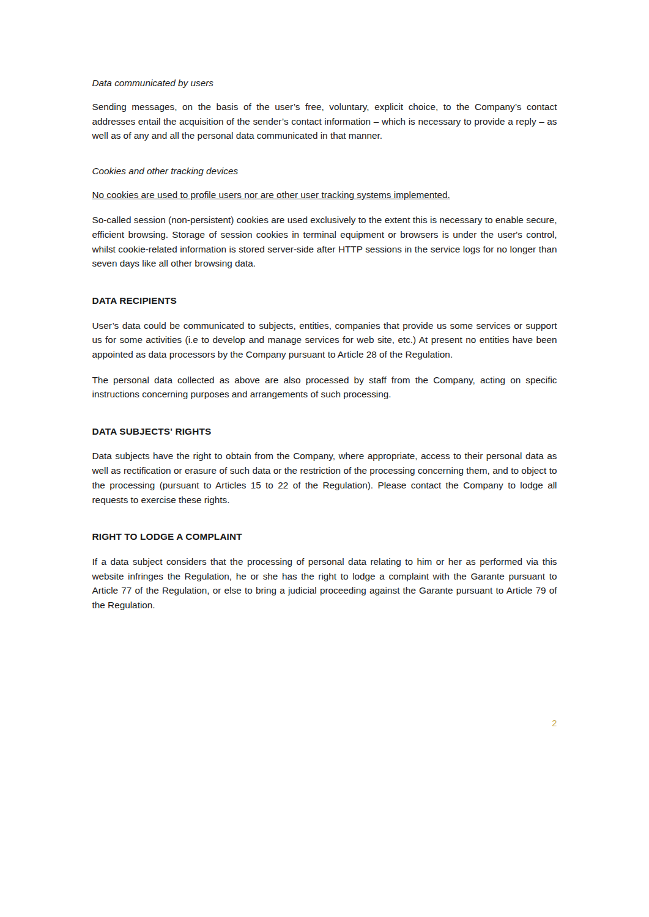Data communicated by users
Sending messages, on the basis of the user’s free, voluntary, explicit choice, to the Company’s contact addresses entail the acquisition of the sender’s contact information – which is necessary to provide a reply – as well as of any and all the personal data communicated in that manner.
Cookies and other tracking devices
No cookies are used to profile users nor are other user tracking systems implemented.
So-called session (non-persistent) cookies are used exclusively to the extent this is necessary to enable secure, efficient browsing. Storage of session cookies in terminal equipment or browsers is under the user's control, whilst cookie-related information is stored server-side after HTTP sessions in the service logs for no longer than seven days like all other browsing data.
Data recipients
User’s data could be communicated to subjects, entities, companies that provide us some services or support us for some activities (i.e to develop and manage services for web site, etc.) At present no entities have been appointed as data processors by the Company pursuant to Article 28 of the Regulation.
The personal data collected as above are also processed by staff from the Company, acting on specific instructions concerning purposes and arrangements of such processing.
Data subjects' rights
Data subjects have the right to obtain from the Company, where appropriate, access to their personal data as well as rectification or erasure of such data or the restriction of the processing concerning them, and to object to the processing (pursuant to Articles 15 to 22 of the Regulation). Please contact the Company to lodge all requests to exercise these rights.
Right to lodge a complaint
If a data subject considers that the processing of personal data relating to him or her as performed via this website infringes the Regulation, he or she has the right to lodge a complaint with the Garante pursuant to Article 77 of the Regulation, or else to bring a judicial proceeding against the Garante pursuant to Article 79 of the Regulation.
2